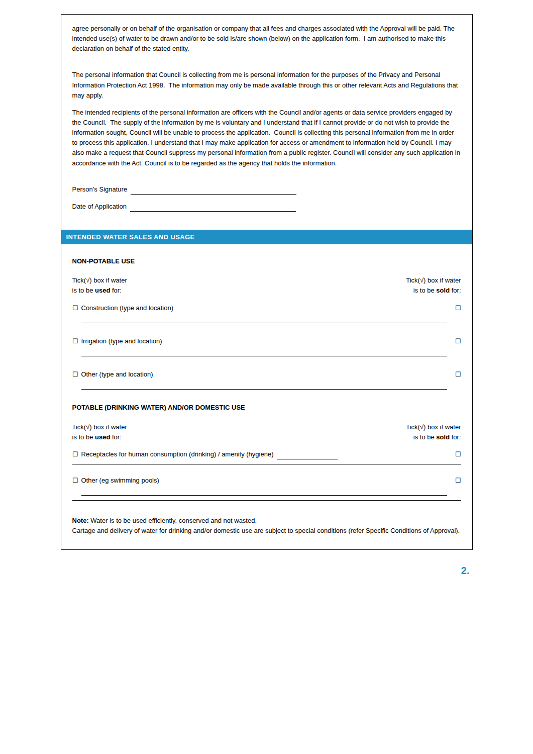agree personally or on behalf of the organisation or company that all fees and charges associated with the Approval will be paid. The intended use(s) of water to be drawn and/or to be sold is/are shown (below) on the application form. I am authorised to make this declaration on behalf of the stated entity.
The personal information that Council is collecting from me is personal information for the purposes of the Privacy and Personal Information Protection Act 1998. The information may only be made available through this or other relevant Acts and Regulations that may apply.
The intended recipients of the personal information are officers with the Council and/or agents or data service providers engaged by the Council. The supply of the information by me is voluntary and I understand that if I cannot provide or do not wish to provide the information sought, Council will be unable to process the application. Council is collecting this personal information from me in order to process this application. I understand that I may make application for access or amendment to information held by Council. I may also make a request that Council suppress my personal information from a public register. Council will consider any such application in accordance with the Act. Council is to be regarded as the agency that holds the information.
Person’s Signature
Date of Application
INTENDED WATER SALES AND USAGE
NON-POTABLE USE
Tick(√) box if water
is to be used for:
Tick(√) box if water
is to be sold for:
☐
Construction (type and location)
☐
☐
Irrigation (type and location)
☐
☐
Other (type and location)
☐
POTABLE (DRINKING WATER) AND/OR DOMESTIC USE
Tick(√) box if water
is to be used for:
Tick(√) box if water
is to be sold for:
☐
Receptacles for human consumption (drinking) / amenity (hygiene)
☐
☐
Other (eg swimming pools)
☐
Note: Water is to be used efficiently, conserved and not wasted.
Cartage and delivery of water for drinking and/or domestic use are subject to special conditions (refer Specific Conditions of Approval).
2.